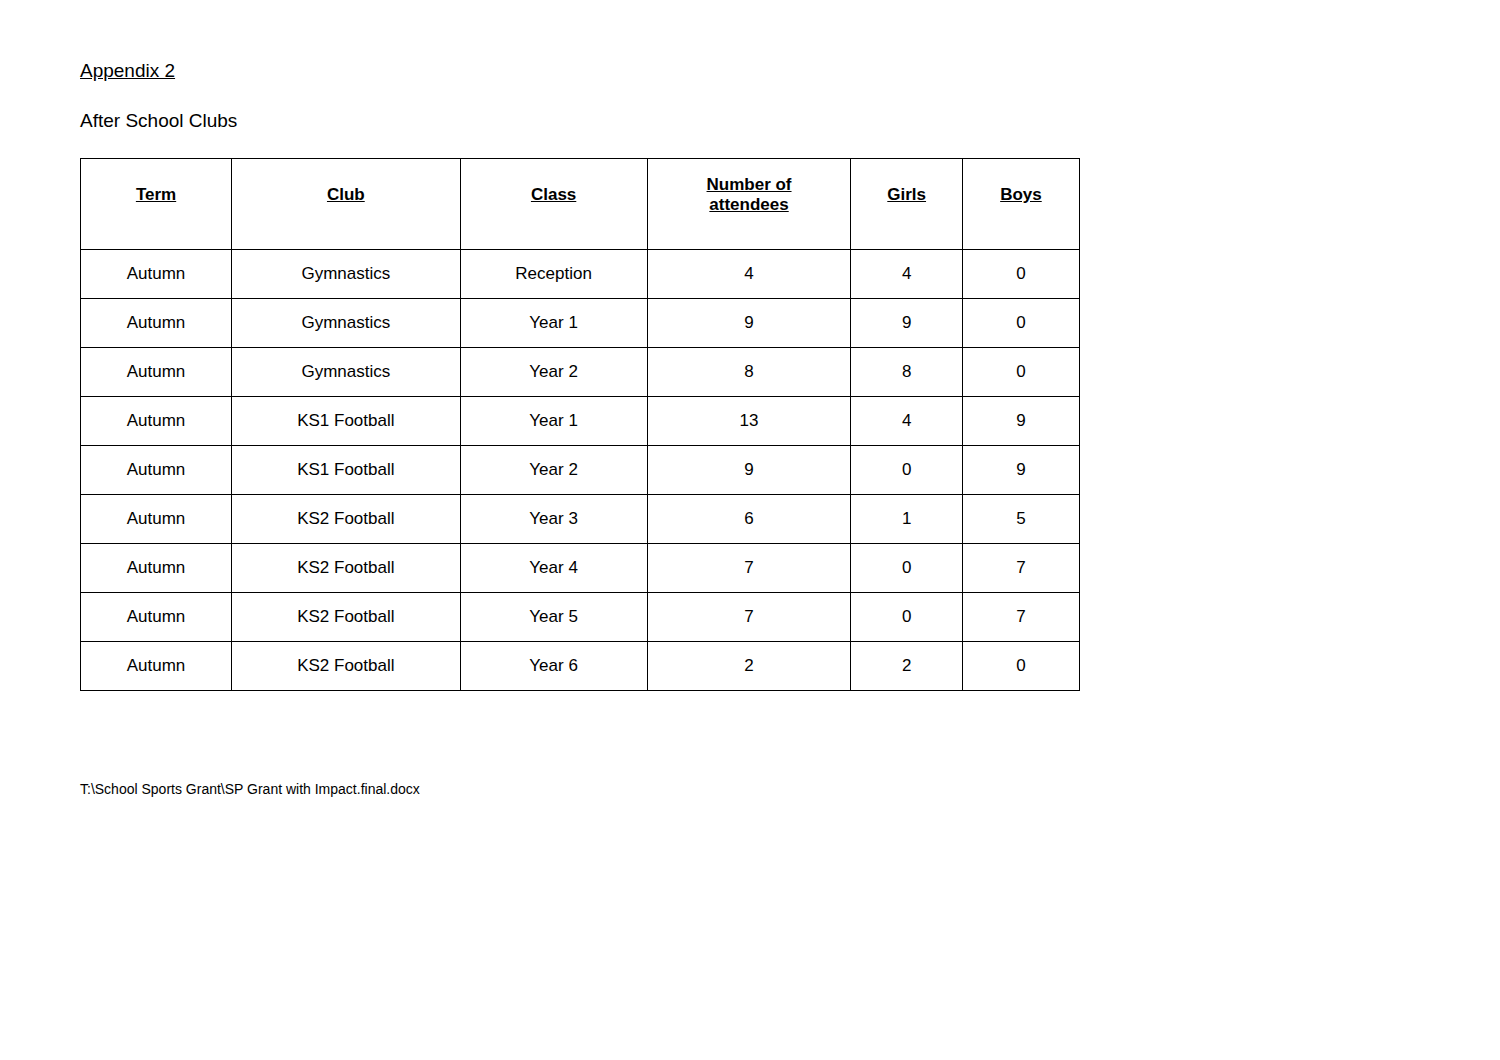Appendix 2
After School Clubs
| Term | Club | Class | Number of attendees | Girls | Boys |
| --- | --- | --- | --- | --- | --- |
| Autumn | Gymnastics | Reception | 4 | 4 | 0 |
| Autumn | Gymnastics | Year 1 | 9 | 9 | 0 |
| Autumn | Gymnastics | Year 2 | 8 | 8 | 0 |
| Autumn | KS1 Football | Year 1 | 13 | 4 | 9 |
| Autumn | KS1 Football | Year 2 | 9 | 0 | 9 |
| Autumn | KS2 Football | Year 3 | 6 | 1 | 5 |
| Autumn | KS2 Football | Year 4 | 7 | 0 | 7 |
| Autumn | KS2 Football | Year 5 | 7 | 0 | 7 |
| Autumn | KS2 Football | Year 6 | 2 | 2 | 0 |
T:\School Sports Grant\SP Grant with Impact.final.docx